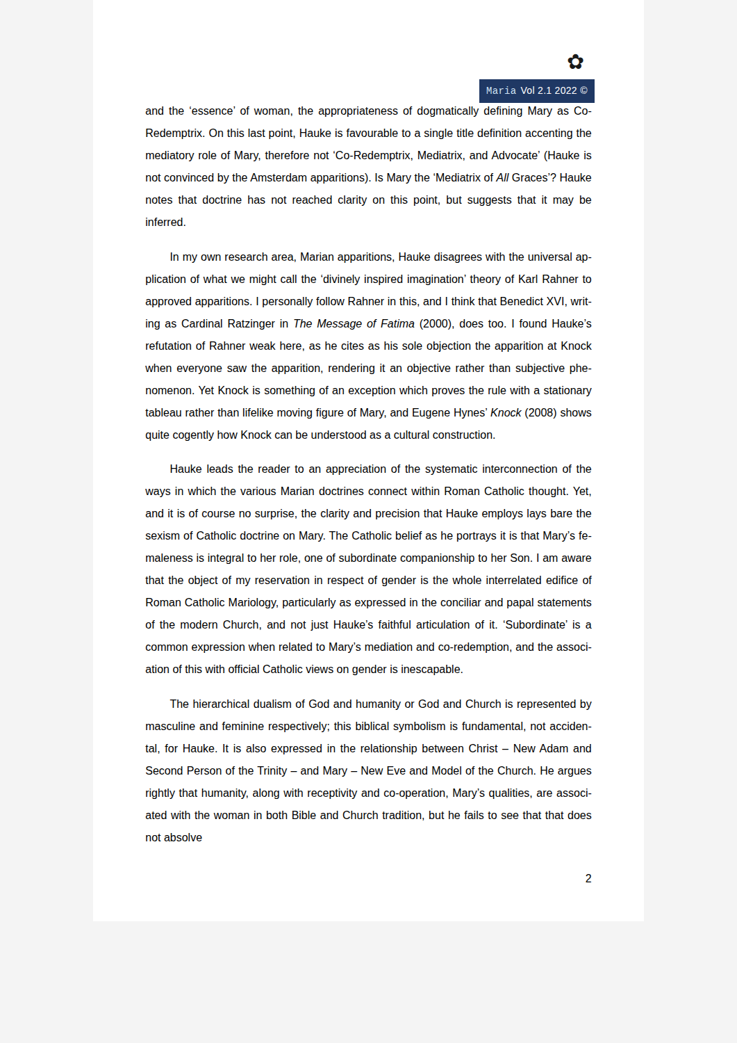✿
Maria Vol 2.1 2022 ©
and the ‘essence’ of woman, the appropriateness of dogmatically defining Mary as Co-Redemptrix. On this last point, Hauke is favourable to a single title definition accenting the mediatory role of Mary, therefore not ‘Co-Redemptrix, Mediatrix, and Advocate’ (Hauke is not convinced by the Amsterdam apparitions). Is Mary the ‘Mediatrix of All Graces’? Hauke notes that doctrine has not reached clarity on this point, but suggests that it may be inferred.
In my own research area, Marian apparitions, Hauke disagrees with the universal application of what we might call the ‘divinely inspired imagination’ theory of Karl Rahner to approved apparitions. I personally follow Rahner in this, and I think that Benedict XVI, writing as Cardinal Ratzinger in The Message of Fatima (2000), does too. I found Hauke’s refutation of Rahner weak here, as he cites as his sole objection the apparition at Knock when everyone saw the apparition, rendering it an objective rather than subjective phenomenon. Yet Knock is something of an exception which proves the rule with a stationary tableau rather than lifelike moving figure of Mary, and Eugene Hynes’ Knock (2008) shows quite cogently how Knock can be understood as a cultural construction.
Hauke leads the reader to an appreciation of the systematic interconnection of the ways in which the various Marian doctrines connect within Roman Catholic thought. Yet, and it is of course no surprise, the clarity and precision that Hauke employs lays bare the sexism of Catholic doctrine on Mary. The Catholic belief as he portrays it is that Mary’s femaleness is integral to her role, one of subordinate companionship to her Son. I am aware that the object of my reservation in respect of gender is the whole interrelated edifice of Roman Catholic Mariology, particularly as expressed in the conciliar and papal statements of the modern Church, and not just Hauke’s faithful articulation of it. ‘Subordinate’ is a common expression when related to Mary’s mediation and co-redemption, and the association of this with official Catholic views on gender is inescapable.
The hierarchical dualism of God and humanity or God and Church is represented by masculine and feminine respectively; this biblical symbolism is fundamental, not accidental, for Hauke. It is also expressed in the relationship between Christ – New Adam and Second Person of the Trinity – and Mary – New Eve and Model of the Church. He argues rightly that humanity, along with receptivity and co-operation, Mary’s qualities, are associated with the woman in both Bible and Church tradition, but he fails to see that that does not absolve
2